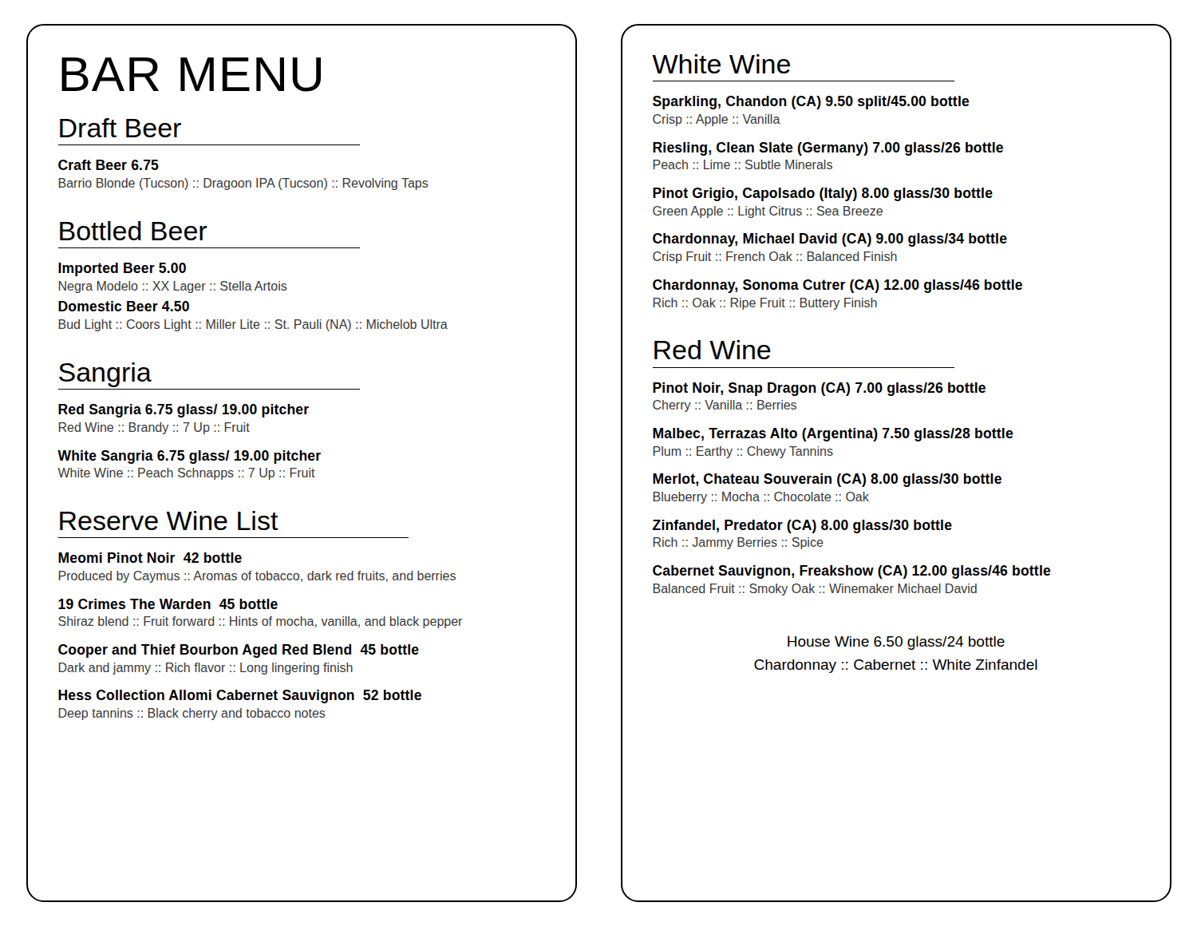BAR MENU
Draft Beer
Craft Beer 6.75
Barrio Blonde (Tucson) :: Dragoon IPA (Tucson) :: Revolving Taps
Bottled Beer
Imported Beer 5.00
Negra Modelo :: XX Lager :: Stella Artois
Domestic Beer 4.50
Bud Light :: Coors Light :: Miller Lite :: St. Pauli (NA) :: Michelob Ultra
Sangria
Red Sangria 6.75 glass/ 19.00 pitcher
Red Wine :: Brandy :: 7 Up :: Fruit
White Sangria 6.75 glass/ 19.00 pitcher
White Wine :: Peach Schnapps :: 7 Up :: Fruit
Reserve Wine List
Meomi Pinot Noir 42 bottle
Produced by Caymus :: Aromas of tobacco, dark red fruits, and berries
19 Crimes The Warden 45 bottle
Shiraz blend :: Fruit forward :: Hints of mocha, vanilla, and black pepper
Cooper and Thief Bourbon Aged Red Blend 45 bottle
Dark and jammy :: Rich flavor :: Long lingering finish
Hess Collection Allomi Cabernet Sauvignon 52 bottle
Deep tannins :: Black cherry and tobacco notes
White Wine
Sparkling, Chandon (CA) 9.50 split/45.00 bottle
Crisp :: Apple :: Vanilla
Riesling, Clean Slate (Germany) 7.00 glass/26 bottle
Peach :: Lime :: Subtle Minerals
Pinot Grigio, Capolsado (Italy) 8.00 glass/30 bottle
Green Apple :: Light Citrus :: Sea Breeze
Chardonnay, Michael David (CA) 9.00 glass/34 bottle
Crisp Fruit :: French Oak :: Balanced Finish
Chardonnay, Sonoma Cutrer (CA) 12.00 glass/46 bottle
Rich :: Oak :: Ripe Fruit :: Buttery Finish
Red Wine
Pinot Noir, Snap Dragon (CA) 7.00 glass/26 bottle
Cherry :: Vanilla :: Berries
Malbec, Terrazas Alto (Argentina) 7.50 glass/28 bottle
Plum :: Earthy :: Chewy Tannins
Merlot, Chateau Souverain (CA) 8.00 glass/30 bottle
Blueberry :: Mocha :: Chocolate :: Oak
Zinfandel, Predator (CA) 8.00 glass/30 bottle
Rich :: Jammy Berries :: Spice
Cabernet Sauvignon, Freakshow (CA) 12.00 glass/46 bottle
Balanced Fruit :: Smoky Oak :: Winemaker Michael David
House Wine 6.50 glass/24 bottle
Chardonnay :: Cabernet :: White Zinfandel